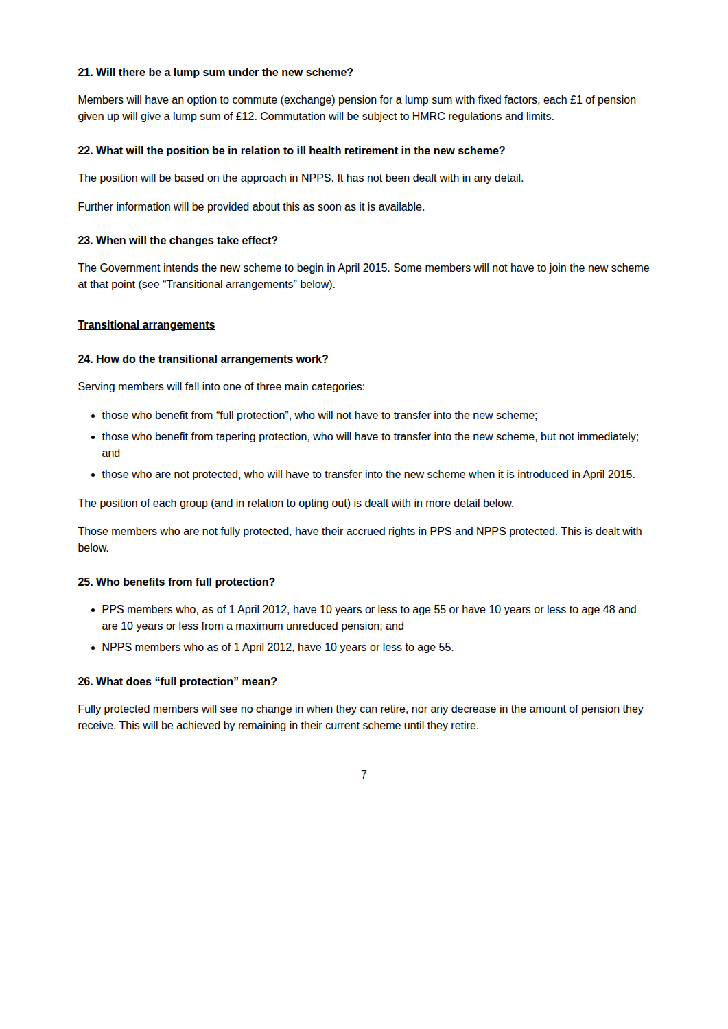21. Will there be a lump sum under the new scheme?
Members will have an option to commute (exchange) pension for a lump sum with fixed factors, each £1 of pension given up will give a lump sum of £12. Commutation will be subject to HMRC regulations and limits.
22. What will the position be in relation to ill health retirement in the new scheme?
The position will be based on the approach in NPPS. It has not been dealt with in any detail.
Further information will be provided about this as soon as it is available.
23. When will the changes take effect?
The Government intends the new scheme to begin in April 2015. Some members will not have to join the new scheme at that point (see “Transitional arrangements” below).
Transitional arrangements
24. How do the transitional arrangements work?
Serving members will fall into one of three main categories:
those who benefit from “full protection”, who will not have to transfer into the new scheme;
those who benefit from tapering protection, who will have to transfer into the new scheme, but not immediately; and
those who are not protected, who will have to transfer into the new scheme when it is introduced in April 2015.
The position of each group (and in relation to opting out) is dealt with in more detail below.
Those members who are not fully protected, have their accrued rights in PPS and NPPS protected. This is dealt with below.
25. Who benefits from full protection?
PPS members who, as of 1 April 2012, have 10 years or less to age 55 or have 10 years or less to age 48 and are 10 years or less from a maximum unreduced pension; and
NPPS members who as of 1 April 2012, have 10 years or less to age 55.
26. What does “full protection” mean?
Fully protected members will see no change in when they can retire, nor any decrease in the amount of pension they receive. This will be achieved by remaining in their current scheme until they retire.
7